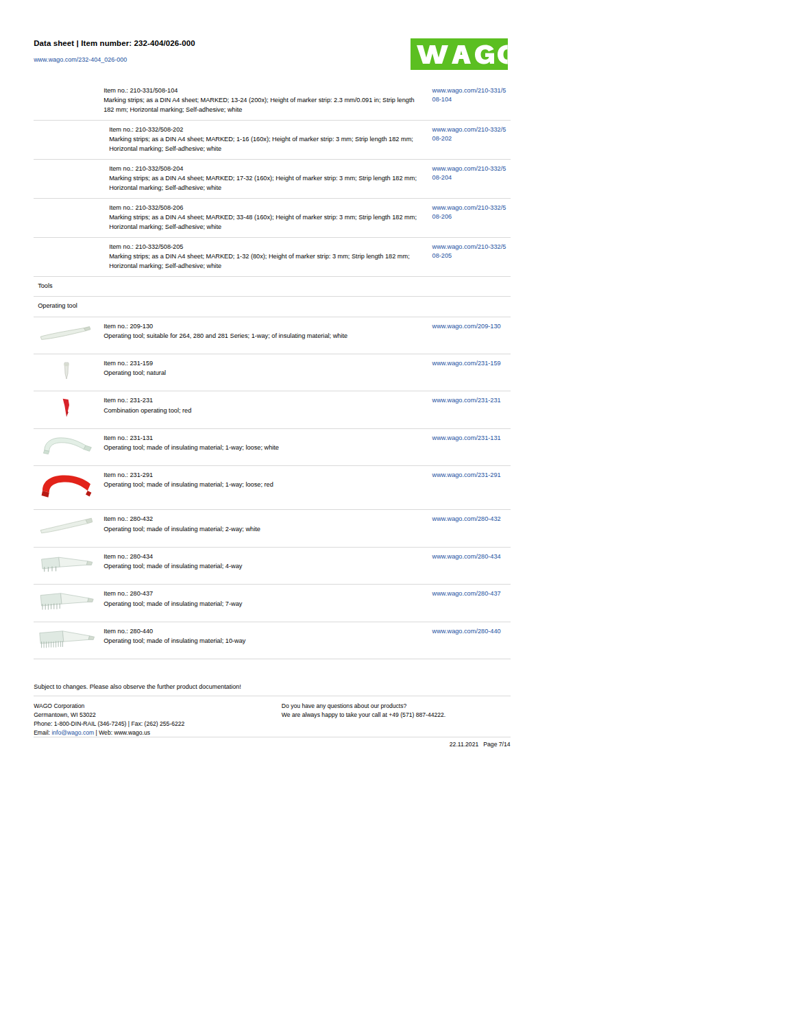Data sheet | Item number: 232-404/026-000
www.wago.com/232-404_026-000
| | Item no.: 210-331/508-104 Marking strips; as a DIN A4 sheet; MARKED; 13-24 (200x); Height of marker strip: 2.3 mm/0.091 in; Strip length 182 mm; Horizontal marking; Self-adhesive; white | www.wago.com/210-331/508-104 |
| | Item no.: 210-332/508-202 Marking strips; as a DIN A4 sheet; MARKED; 1-16 (160x); Height of marker strip: 3 mm; Strip length 182 mm; Horizontal marking; Self-adhesive; white | www.wago.com/210-332/508-202 |
| | Item no.: 210-332/508-204 Marking strips; as a DIN A4 sheet; MARKED; 17-32 (160x); Height of marker strip: 3 mm; Strip length 182 mm; Horizontal marking; Self-adhesive; white | www.wago.com/210-332/508-204 |
| | Item no.: 210-332/508-206 Marking strips; as a DIN A4 sheet; MARKED; 33-48 (160x); Height of marker strip: 3 mm; Strip length 182 mm; Horizontal marking; Self-adhesive; white | www.wago.com/210-332/508-206 |
| | Item no.: 210-332/508-205 Marking strips; as a DIN A4 sheet; MARKED; 1-32 (80x); Height of marker strip: 3 mm; Strip length 182 mm; Horizontal marking; Self-adhesive; white | www.wago.com/210-332/508-205 |
| Tools |
| Operating tool |
| | Item no.: 209-130 Operating tool; suitable for 264, 280 and 281 Series; 1-way; of insulating material; white | www.wago.com/209-130 |
| | Item no.: 231-159 Operating tool; natural | www.wago.com/231-159 |
| | Item no.: 231-231 Combination operating tool; red | www.wago.com/231-231 |
| | Item no.: 231-131 Operating tool; made of insulating material; 1-way; loose; white | www.wago.com/231-131 |
| | Item no.: 231-291 Operating tool; made of insulating material; 1-way; loose; red | www.wago.com/231-291 |
| | Item no.: 280-432 Operating tool; made of insulating material; 2-way; white | www.wago.com/280-432 |
| | Item no.: 280-434 Operating tool; made of insulating material; 4-way | www.wago.com/280-434 |
| | Item no.: 280-437 Operating tool; made of insulating material; 7-way | www.wago.com/280-437 |
| | Item no.: 280-440 Operating tool; made of insulating material; 10-way | www.wago.com/280-440 |
Subject to changes. Please also observe the further product documentation!
WAGO Corporation
Germantown, WI 53022
Phone: 1-800-DIN-RAIL (346-7245) | Fax: (262) 255-6222
Email: info@wago.com | Web: www.wago.us
Do you have any questions about our products?
We are always happy to take your call at +49 (571) 887-44222.
22.11.2021 Page 7/14